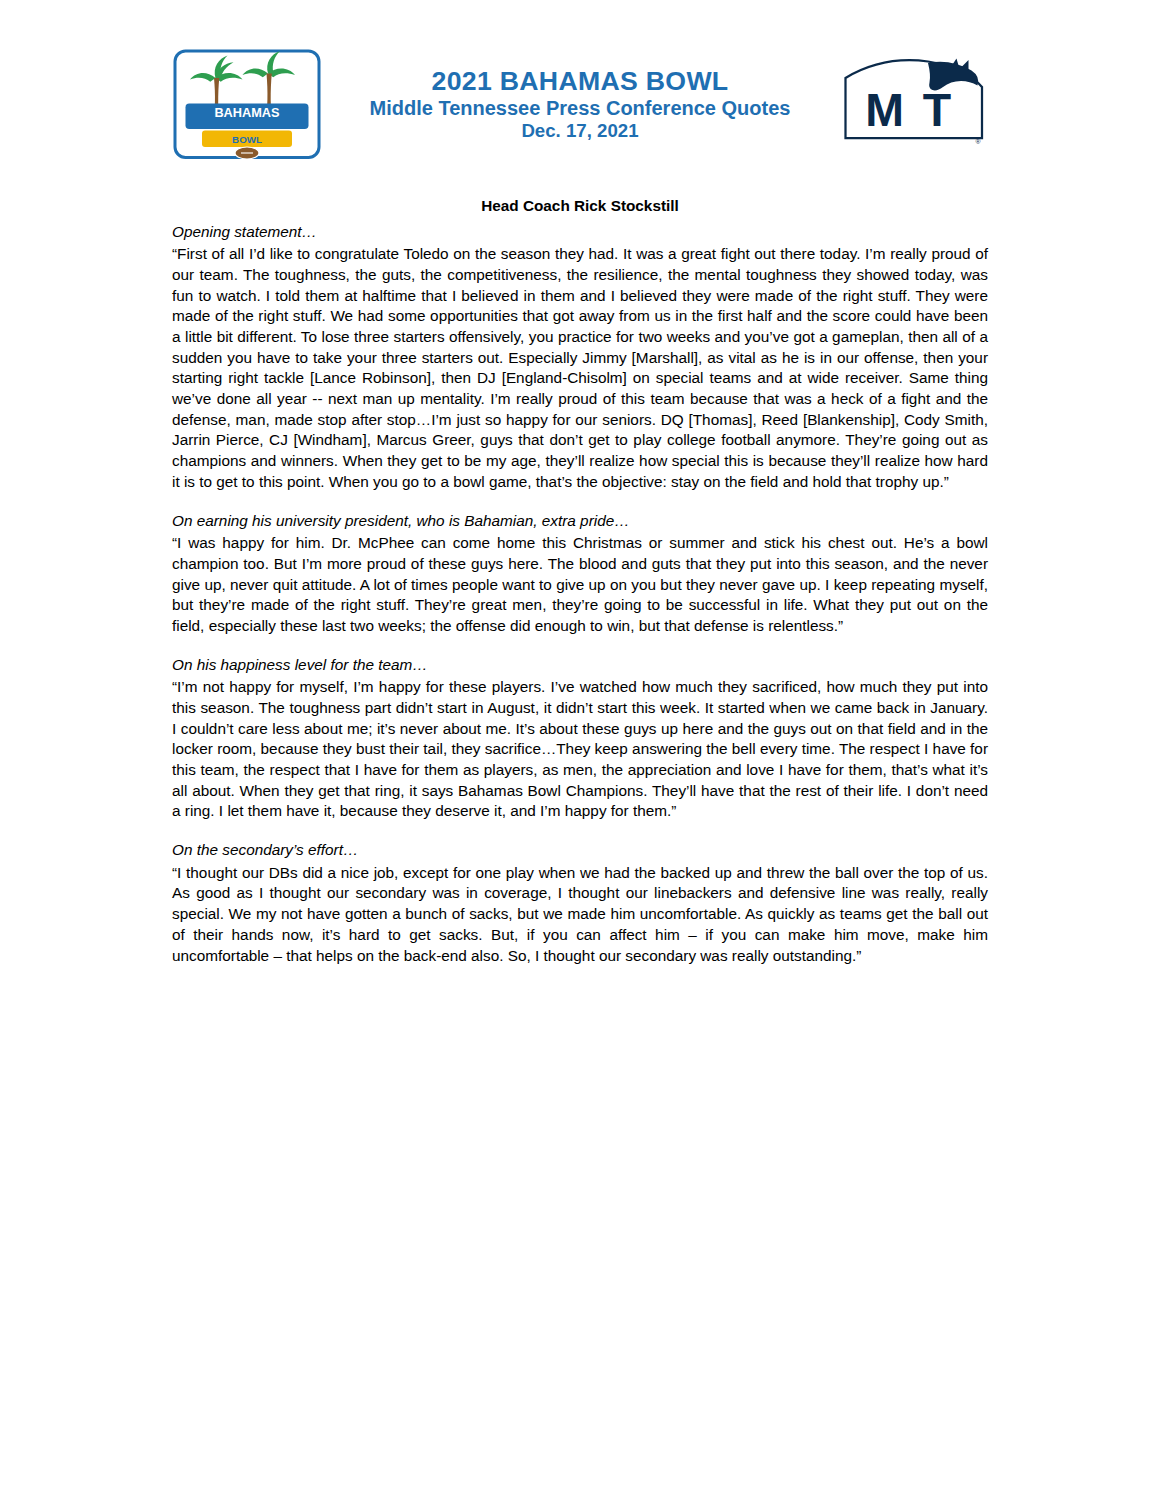BAHAMAS BOWL
2021 BAHAMAS BOWL
Middle Tennessee Press Conference Quotes
Dec. 17, 2021
M T ®
Head Coach Rick Stockstill
Opening statement…
“First of all I’d like to congratulate Toledo on the season they had. It was a great fight out there today. I’m really proud of our team. The toughness, the guts, the competitiveness, the resilience, the mental toughness they showed today, was fun to watch. I told them at halftime that I believed in them and I believed they were made of the right stuff. They were made of the right stuff. We had some opportunities that got away from us in the first half and the score could have been a little bit different. To lose three starters offensively, you practice for two weeks and you’ve got a gameplan, then all of a sudden you have to take your three starters out. Especially Jimmy [Marshall], as vital as he is in our offense, then your starting right tackle [Lance Robinson], then DJ [England-Chisolm] on special teams and at wide receiver. Same thing we’ve done all year -- next man up mentality. I’m really proud of this team because that was a heck of a fight and the defense, man, made stop after stop…I’m just so happy for our seniors. DQ [Thomas], Reed [Blankenship], Cody Smith, Jarrin Pierce, CJ [Windham], Marcus Greer, guys that don’t get to play college football anymore. They’re going out as champions and winners. When they get to be my age, they’ll realize how special this is because they’ll realize how hard it is to get to this point. When you go to a bowl game, that’s the objective: stay on the field and hold that trophy up.”
On earning his university president, who is Bahamian, extra pride…
“I was happy for him. Dr. McPhee can come home this Christmas or summer and stick his chest out. He’s a bowl champion too. But I’m more proud of these guys here. The blood and guts that they put into this season, and the never give up, never quit attitude. A lot of times people want to give up on you but they never gave up. I keep repeating myself, but they’re made of the right stuff. They’re great men, they’re going to be successful in life. What they put out on the field, especially these last two weeks; the offense did enough to win, but that defense is relentless.”
On his happiness level for the team…
“I’m not happy for myself, I’m happy for these players. I’ve watched how much they sacrificed, how much they put into this season. The toughness part didn’t start in August, it didn’t start this week. It started when we came back in January. I couldn’t care less about me; it’s never about me. It’s about these guys up here and the guys out on that field and in the locker room, because they bust their tail, they sacrifice…They keep answering the bell every time. The respect I have for this team, the respect that I have for them as players, as men, the appreciation and love I have for them, that’s what it’s all about. When they get that ring, it says Bahamas Bowl Champions. They’ll have that the rest of their life. I don’t need a ring. I let them have it, because they deserve it, and I’m happy for them.”
On the secondary’s effort…
“I thought our DBs did a nice job, except for one play when we had the backed up and threw the ball over the top of us. As good as I thought our secondary was in coverage, I thought our linebackers and defensive line was really, really special. We my not have gotten a bunch of sacks, but we made him uncomfortable. As quickly as teams get the ball out of their hands now, it’s hard to get sacks. But, if you can affect him – if you can make him move, make him uncomfortable – that helps on the back-end also. So, I thought our secondary was really outstanding.”